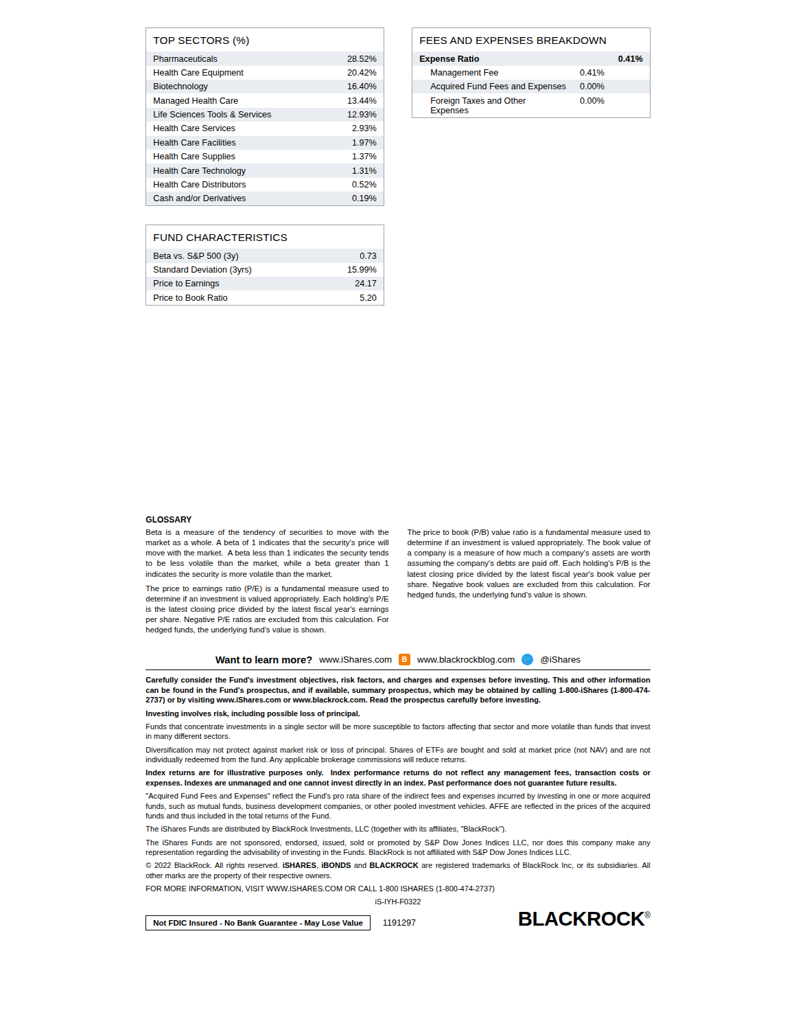TOP SECTORS (%)
| Pharmaceuticals | 28.52% |
| Health Care Equipment | 20.42% |
| Biotechnology | 16.40% |
| Managed Health Care | 13.44% |
| Life Sciences Tools & Services | 12.93% |
| Health Care Services | 2.93% |
| Health Care Facilities | 1.97% |
| Health Care Supplies | 1.37% |
| Health Care Technology | 1.31% |
| Health Care Distributors | 0.52% |
| Cash and/or Derivatives | 0.19% |
FUND CHARACTERISTICS
| Beta vs. S&P 500 (3y) | 0.73 |
| Standard Deviation (3yrs) | 15.99% |
| Price to Earnings | 24.17 |
| Price to Book Ratio | 5.20 |
FEES AND EXPENSES BREAKDOWN
| Expense Ratio | | 0.41% |
| Management Fee | 0.41% | |
| Acquired Fund Fees and Expenses | 0.00% | |
| Foreign Taxes and Other Expenses | 0.00% | |
GLOSSARY
Beta is a measure of the tendency of securities to move with the market as a whole. A beta of 1 indicates that the security’s price will move with the market. A beta less than 1 indicates the security tends to be less volatile than the market, while a beta greater than 1 indicates the security is more volatile than the market.
The price to earnings ratio (P/E) is a fundamental measure used to determine if an investment is valued appropriately. Each holding's P/E is the latest closing price divided by the latest fiscal year's earnings per share. Negative P/E ratios are excluded from this calculation. For hedged funds, the underlying fund’s value is shown.
The price to book (P/B) value ratio is a fundamental measure used to determine if an investment is valued appropriately. The book value of a company is a measure of how much a company's assets are worth assuming the company's debts are paid off. Each holding's P/B is the latest closing price divided by the latest fiscal year's book value per share. Negative book values are excluded from this calculation. For hedged funds, the underlying fund’s value is shown.
Want to learn more? www.iShares.com B www.blackrockblog.com 🐦 @iShares
Carefully consider the Fund's investment objectives, risk factors, and charges and expenses before investing. This and other information can be found in the Fund's prospectus, and if available, summary prospectus, which may be obtained by calling 1-800-iShares (1-800-474-2737) or by visiting www.iShares.com or www.blackrock.com. Read the prospectus carefully before investing.
Investing involves risk, including possible loss of principal.
Funds that concentrate investments in a single sector will be more susceptible to factors affecting that sector and more volatile than funds that invest in many different sectors.
Diversification may not protect against market risk or loss of principal. Shares of ETFs are bought and sold at market price (not NAV) and are not individually redeemed from the fund. Any applicable brokerage commissions will reduce returns.
Index returns are for illustrative purposes only. Index performance returns do not reflect any management fees, transaction costs or expenses. Indexes are unmanaged and one cannot invest directly in an index. Past performance does not guarantee future results.
"Acquired Fund Fees and Expenses" reflect the Fund's pro rata share of the indirect fees and expenses incurred by investing in one or more acquired funds, such as mutual funds, business development companies, or other pooled investment vehicles. AFFE are reflected in the prices of the acquired funds and thus included in the total returns of the Fund.
The iShares Funds are distributed by BlackRock Investments, LLC (together with its affiliates, "BlackRock").
The iShares Funds are not sponsored, endorsed, issued, sold or promoted by S&P Dow Jones Indices LLC, nor does this company make any representation regarding the advisability of investing in the Funds. BlackRock is not affiliated with S&P Dow Jones Indices LLC.
© 2022 BlackRock. All rights reserved. iSHARES, iBONDS and BLACKROCK are registered trademarks of BlackRock Inc, or its subsidiaries. All other marks are the property of their respective owners.
FOR MORE INFORMATION, VISIT WWW.ISHARES.COM OR CALL 1-800 ISHARES (1-800-474-2737)
iS-IYH-F0322
Not FDIC Insured - No Bank Guarantee - May Lose Value
1191297
BLACKROCK®